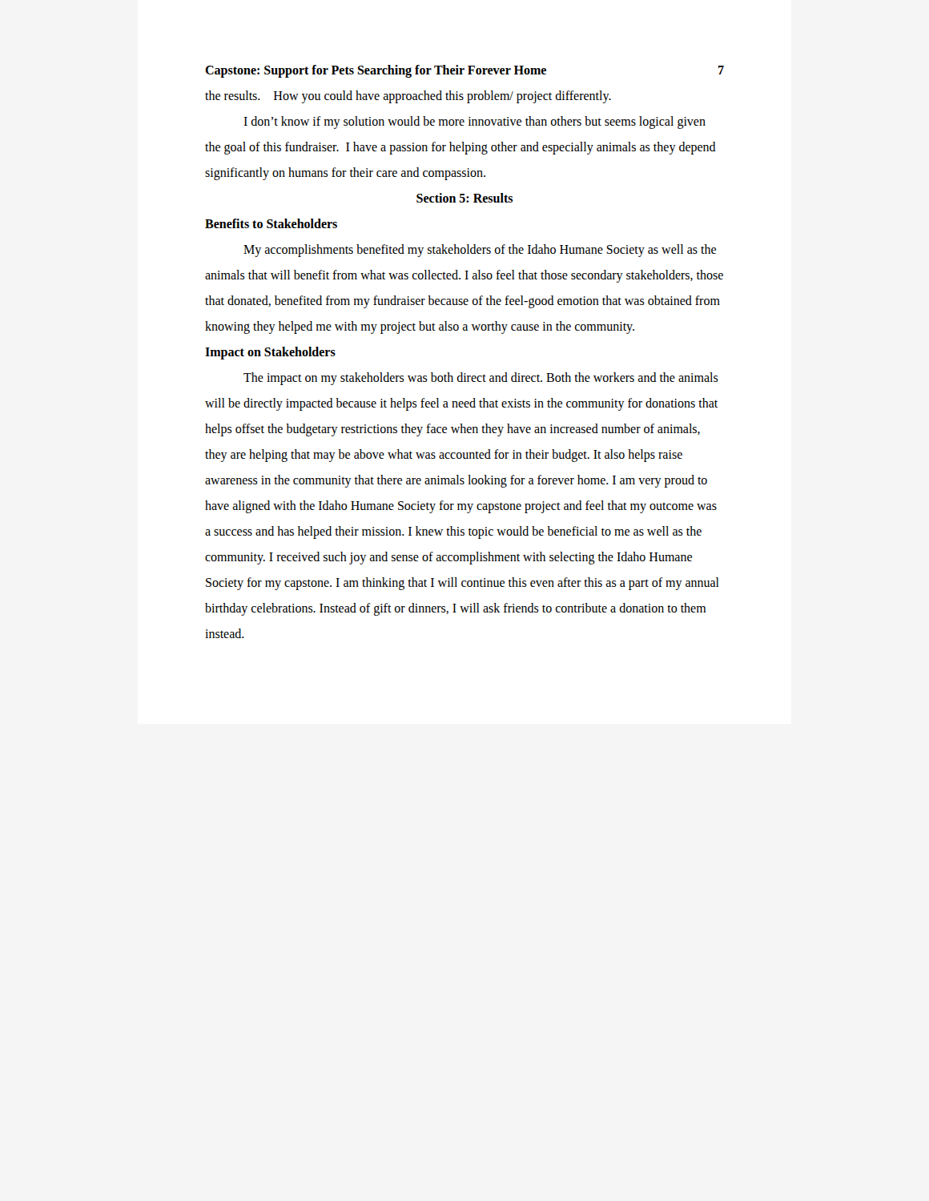Capstone: Support for Pets Searching for Their Forever Home 7
the results. How you could have approached this problem/ project differently.
I don’t know if my solution would be more innovative than others but seems logical given the goal of this fundraiser. I have a passion for helping other and especially animals as they depend significantly on humans for their care and compassion.
Section 5: Results
Benefits to Stakeholders
My accomplishments benefited my stakeholders of the Idaho Humane Society as well as the animals that will benefit from what was collected. I also feel that those secondary stakeholders, those that donated, benefited from my fundraiser because of the feel-good emotion that was obtained from knowing they helped me with my project but also a worthy cause in the community.
Impact on Stakeholders
The impact on my stakeholders was both direct and direct. Both the workers and the animals will be directly impacted because it helps feel a need that exists in the community for donations that helps offset the budgetary restrictions they face when they have an increased number of animals, they are helping that may be above what was accounted for in their budget. It also helps raise awareness in the community that there are animals looking for a forever home. I am very proud to have aligned with the Idaho Humane Society for my capstone project and feel that my outcome was a success and has helped their mission. I knew this topic would be beneficial to me as well as the community. I received such joy and sense of accomplishment with selecting the Idaho Humane Society for my capstone. I am thinking that I will continue this even after this as a part of my annual birthday celebrations. Instead of gift or dinners, I will ask friends to contribute a donation to them instead.